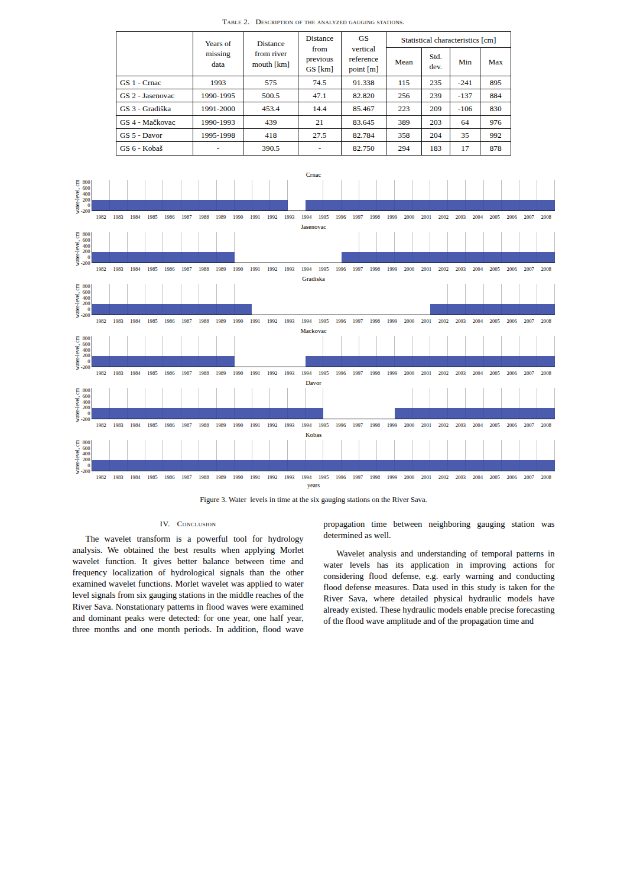Table 2. Description of the analyzed gauging stations.
| | Years of missing data | Distance from river mouth [km] | Distance from previous GS [km] | GS vertical reference point [m] | Statistical characteristics [cm] |
| --- | --- | --- | --- | --- | --- |
| Mean | Std. dev. | Min | Max |
| GS 1 - Crnac | 1993 | 575 | 74.5 | 91.338 | 115 | 235 | -241 | 895 |
| GS 2 - Jasenovac | 1990-1995 | 500.5 | 47.1 | 82.820 | 256 | 239 | -137 | 884 |
| GS 3 - Gradiška | 1991-2000 | 453.4 | 14.4 | 85.467 | 223 | 209 | -106 | 830 |
| GS 4 - Mačkovac | 1990-1993 | 439 | 21 | 83.645 | 389 | 203 | 64 | 976 |
| GS 5 - Davor | 1995-1998 | 418 | 27.5 | 82.784 | 358 | 204 | 35 | 992 |
| GS 6 - Kobaš | - | 390.5 | - | 82.750 | 294 | 183 | 17 | 878 |
Crnac
water-level, cm
8006004002000-200
198219831984198519861987198819891990199119921993199419951996199719981999200020012002200320042005200620072008
Jasenovac
water-level, cm
8006004002000-200
198219831984198519861987198819891990199119921993199419951996199719981999200020012002200320042005200620072008
Gradiska
water-level, cm
8006004002000-200
198219831984198519861987198819891990199119921993199419951996199719981999200020012002200320042005200620072008
Mackovac
water-level, cm
8006004002000-200
198219831984198519861987198819891990199119921993199419951996199719981999200020012002200320042005200620072008
Davor
water-level, cm
8006004002000-200
198219831984198519861987198819891990199119921993199419951996199719981999200020012002200320042005200620072008
Kobas
water-level, cm
8006004002000-200
198219831984198519861987198819891990199119921993199419951996199719981999200020012002200320042005200620072008
years
Figure 3. Water levels in time at the six gauging stations on the River Sava.
IV. Conclusion
The wavelet transform is a powerful tool for hydrology analysis. We obtained the best results when applying Morlet wavelet function. It gives better balance between time and frequency localization of hydrological signals than the other examined wavelet functions. Morlet wavelet was applied to water level signals from six gauging stations in the middle reaches of the River Sava. Nonstationary patterns in flood waves were examined and dominant peaks were detected: for one year, one half year, three months and one month periods. In addition, flood wave propagation time between neighboring gauging station was determined as well.
Wavelet analysis and understanding of temporal patterns in water levels has its application in improving actions for considering flood defense, e.g. early warning and conducting flood defense measures. Data used in this study is taken for the River Sava, where detailed physical hydraulic models have already existed. These hydraulic models enable precise forecasting of the flood wave amplitude and of the propagation time and